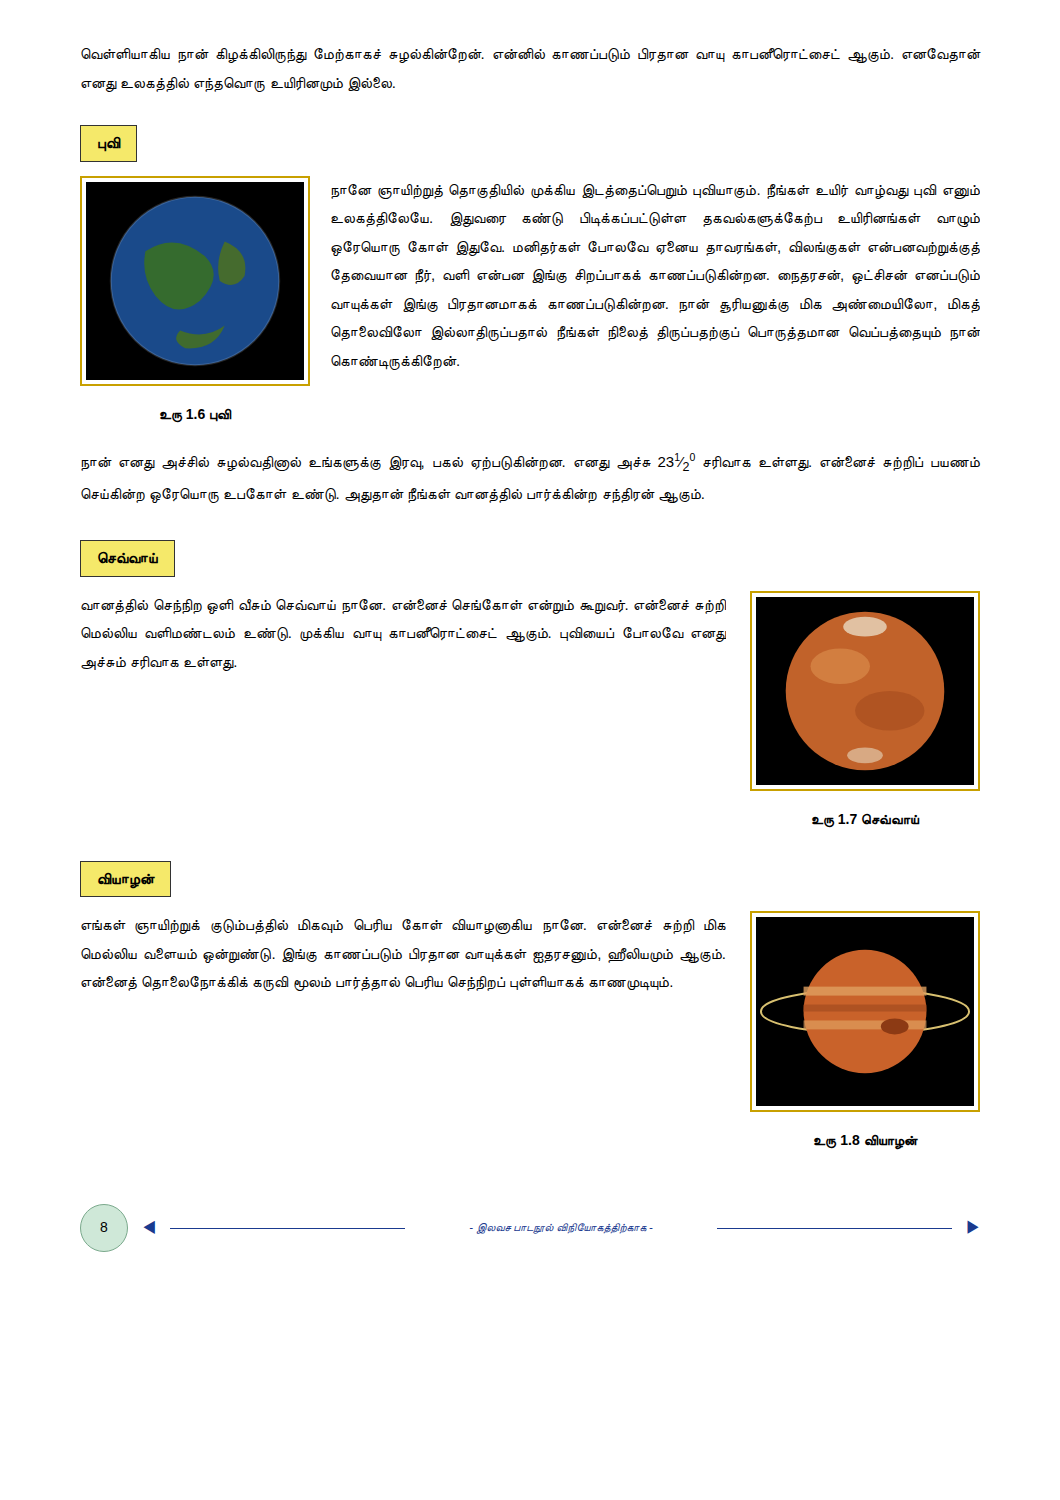வெள்ளியாகிய நான் கிழக்கிலிருந்து மேற்காகச் சுழல்கின்றேன். என்னில் காணப்படும் பிரதான வாயு காபனீரொட்சைட் ஆகும். எனவேதான் எனது உலகத்தில் எந்தவொரு உயிரினமும் இல்லை.
புவி
உரு 1.6 புவி
நானே ஞாயிற்றுத் தொகுதியில் முக்கிய இடத்தைப்பெறும் புவியாகும். நீங்கள் உயிர் வாழ்வது புவி எனும் உலகத்திலேயே. இதுவரை கண்டு பிடிக்கப்பட்டுள்ள தகவல்களுக்கேற்ப உயிரினங்கள் வாழும் ஒரேயொரு கோள் இதுவே. மனிதர்கள் போலவே ஏனைய தாவரங்கள், விலங்குகள் என்பனவற்றுக்குத் தேவையான நீர், வளி என்பன இங்கு சிறப்பாகக் காணப்படுகின்றன. நைதரசன், ஒட்சிசன் எனப்படும் வாயுக்கள் இங்கு பிரதானமாகக் காணப்படுகின்றன. நான் சூரியனுக்கு மிக அண்மையிலோ, மிகத் தொலைவிலோ இல்லாதிருப்பதால் நீங்கள் நிலைத் திருப்பதற்குப் பொருத்தமான வெப்பத்தையும் நான் கொண்டிருக்கிறேன்.
நான் எனது அச்சில் சுழல்வதினால் உங்களுக்கு இரவு, பகல் ஏற்படுகின்றன. எனது அச்சு 231⁄20 சரிவாக உள்ளது. என்னைச் சுற்றிப் பயணம் செய்கின்ற ஒரேயொரு உபகோள் உண்டு. அதுதான் நீங்கள் வானத்தில் பார்க்கின்ற சந்திரன் ஆகும்.
செவ்வாய்
உரு 1.7 செவ்வாய்
வானத்தில் செந்நிற ஒளி வீசும் செவ்வாய் நானே. என்னைச் செங்கோள் என்றும் கூறுவர். என்னைச் சுற்றி மெல்லிய வளிமண்டலம் உண்டு. முக்கிய வாயு காபனீரொட்சைட் ஆகும். புவியைப் போலவே எனது அச்சும் சரிவாக உள்ளது.
வியாழன்
உரு 1.8 வியாழன்
எங்கள் ஞாயிற்றுக் குடும்பத்தில் மிகவும் பெரிய கோள் வியாழனாகிய நானே. என்னைச் சுற்றி மிக மெல்லிய வளையம் ஒன்றுண்டு. இங்கு காணப்படும் பிரதான வாயுக்கள் ஐதரசனும், ஹீலியமும் ஆகும். என்னைத் தொலைநோக்கிக் கருவி மூலம் பார்த்தால் பெரிய செந்நிறப் புள்ளியாகக் காணமுடியும்.
8
◀
- இலவச பாடநூல் விநியோகத்திற்காக -
▶